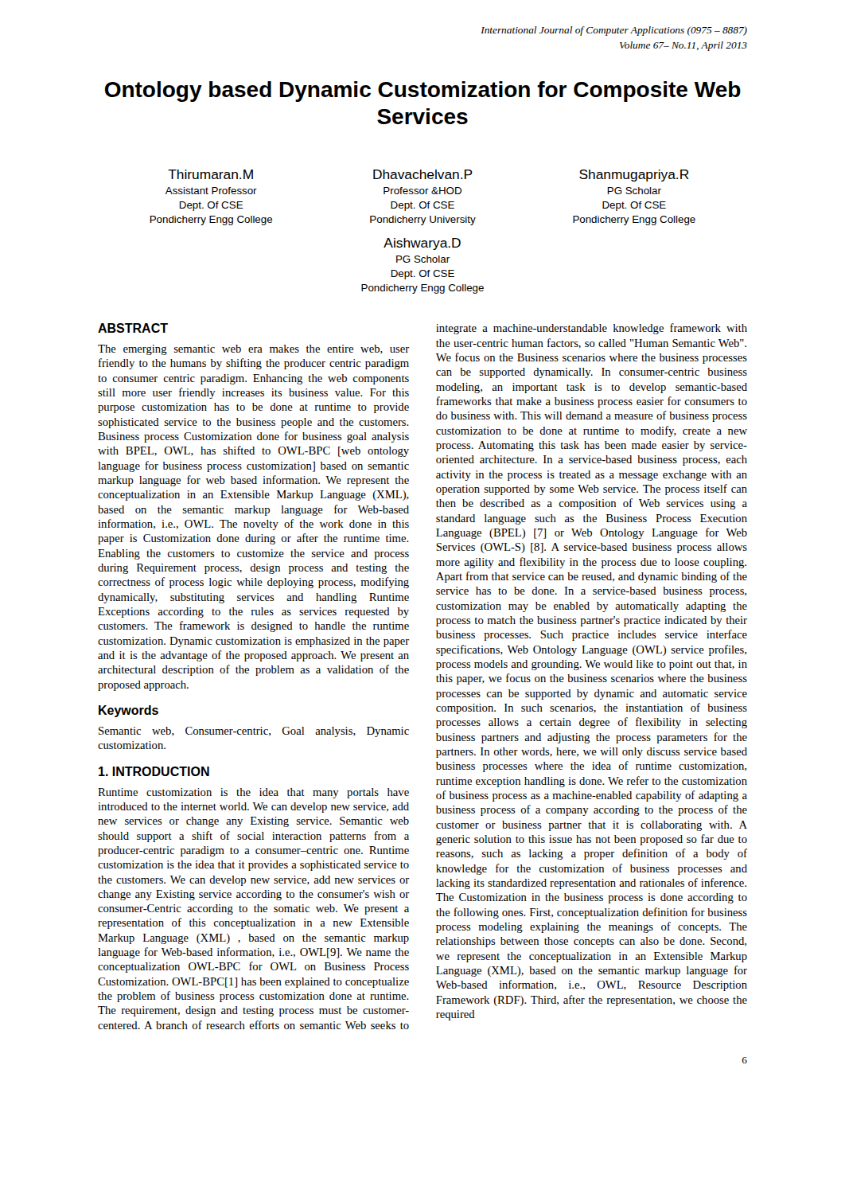International Journal of Computer Applications (0975 – 8887)
Volume 67– No.11, April 2013
Ontology based Dynamic Customization for Composite Web Services
| Thirumaran.M Assistant Professor Dept. Of CSE Pondicherry Engg College | Dhavachelvan.P Professor &HOD Dept. Of CSE Pondicherry University | Shanmugapriya.R PG Scholar Dept. Of CSE Pondicherry Engg College |
Aishwarya.D
PG Scholar
Dept. Of CSE
Pondicherry Engg College
ABSTRACT
The emerging semantic web era makes the entire web, user friendly to the humans by shifting the producer centric paradigm to consumer centric paradigm. Enhancing the web components still more user friendly increases its business value. For this purpose customization has to be done at runtime to provide sophisticated service to the business people and the customers. Business process Customization done for business goal analysis with BPEL, OWL, has shifted to OWL-BPC [web ontology language for business process customization] based on semantic markup language for web based information. We represent the conceptualization in an Extensible Markup Language (XML), based on the semantic markup language for Web-based information, i.e., OWL. The novelty of the work done in this paper is Customization done during or after the runtime time. Enabling the customers to customize the service and process during Requirement process, design process and testing the correctness of process logic while deploying process, modifying dynamically, substituting services and handling Runtime Exceptions according to the rules as services requested by customers. The framework is designed to handle the runtime customization. Dynamic customization is emphasized in the paper and it is the advantage of the proposed approach. We present an architectural description of the problem as a validation of the proposed approach.
Keywords
Semantic web, Consumer-centric, Goal analysis, Dynamic customization.
1. INTRODUCTION
Runtime customization is the idea that many portals have introduced to the internet world. We can develop new service, add new services or change any Existing service. Semantic web should support a shift of social interaction patterns from a producer-centric paradigm to a consumer–centric one. Runtime customization is the idea that it provides a sophisticated service to the customers. We can develop new service, add new services or change any Existing service according to the consumer's wish or consumer-Centric according to the somatic web. We present a representation of this conceptualization in a new Extensible Markup Language (XML) , based on the semantic markup language for Web-based information, i.e., OWL[9]. We name the conceptualization OWL-BPC for OWL on Business Process Customization. OWL-BPC[1] has been explained to conceptualize the problem of business process customization done at runtime. The requirement, design and testing process must be customer-centered. A branch of research efforts on semantic Web seeks to integrate a machine-understandable knowledge framework with the user-centric human factors, so called "Human Semantic Web". We focus on the Business scenarios where the business processes can be supported dynamically. In consumer-centric business modeling, an important task is to develop semantic-based frameworks that make a business process easier for consumers to do business with. This will demand a measure of business process customization to be done at runtime to modify, create a new process. Automating this task has been made easier by service-oriented architecture. In a service-based business process, each activity in the process is treated as a message exchange with an operation supported by some Web service. The process itself can then be described as a composition of Web services using a standard language such as the Business Process Execution Language (BPEL) [7] or Web Ontology Language for Web Services (OWL-S) [8]. A service-based business process allows more agility and flexibility in the process due to loose coupling. Apart from that service can be reused, and dynamic binding of the service has to be done. In a service-based business process, customization may be enabled by automatically adapting the process to match the business partner's practice indicated by their business processes. Such practice includes service interface specifications, Web Ontology Language (OWL) service profiles, process models and grounding. We would like to point out that, in this paper, we focus on the business scenarios where the business processes can be supported by dynamic and automatic service composition. In such scenarios, the instantiation of business processes allows a certain degree of flexibility in selecting business partners and adjusting the process parameters for the partners. In other words, here, we will only discuss service based business processes where the idea of runtime customization, runtime exception handling is done. We refer to the customization of business process as a machine-enabled capability of adapting a business process of a company according to the process of the customer or business partner that it is collaborating with. A generic solution to this issue has not been proposed so far due to reasons, such as lacking a proper definition of a body of knowledge for the customization of business processes and lacking its standardized representation and rationales of inference. The Customization in the business process is done according to the following ones. First, conceptualization definition for business process modeling explaining the meanings of concepts. The relationships between those concepts can also be done. Second, we represent the conceptualization in an Extensible Markup Language (XML), based on the semantic markup language for Web-based information, i.e., OWL, Resource Description Framework (RDF). Third, after the representation, we choose the required
6